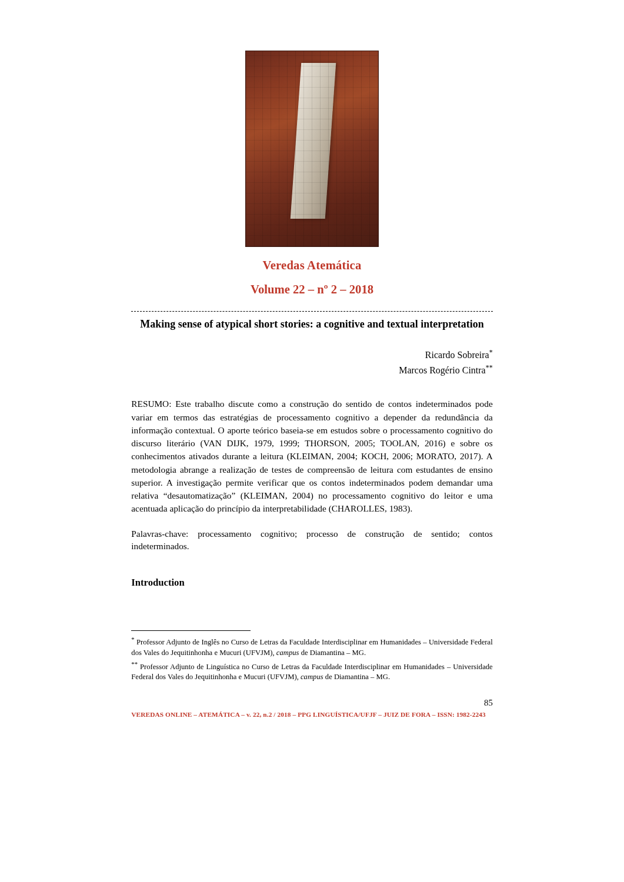Veredas Atemática
Volume 22 – nº 2 – 2018
Making sense of atypical short stories: a cognitive and textual interpretation
Ricardo Sobreira*
Marcos Rogério Cintra**
RESUMO: Este trabalho discute como a construção do sentido de contos indeterminados pode variar em termos das estratégias de processamento cognitivo a depender da redundância da informação contextual. O aporte teórico baseia-se em estudos sobre o processamento cognitivo do discurso literário (VAN DIJK, 1979, 1999; THORSON, 2005; TOOLAN, 2016) e sobre os conhecimentos ativados durante a leitura (KLEIMAN, 2004; KOCH, 2006; MORATO, 2017). A metodologia abrange a realização de testes de compreensão de leitura com estudantes de ensino superior. A investigação permite verificar que os contos indeterminados podem demandar uma relativa “desautomatização” (KLEIMAN, 2004) no processamento cognitivo do leitor e uma acentuada aplicação do princípio da interpretabilidade (CHAROLLES, 1983).
Palavras-chave: processamento cognitivo; processo de construção de sentido; contos indeterminados.
Introduction
* Professor Adjunto de Inglês no Curso de Letras da Faculdade Interdisciplinar em Humanidades – Universidade Federal dos Vales do Jequitinhonha e Mucuri (UFVJM), campus de Diamantina – MG.
** Professor Adjunto de Linguística no Curso de Letras da Faculdade Interdisciplinar em Humanidades – Universidade Federal dos Vales do Jequitinhonha e Mucuri (UFVJM), campus de Diamantina – MG.
85
VEREDAS ONLINE – ATEMÁTICA – v. 22, n.2 / 2018 – PPG LINGUÍSTICA/UFJF – JUIZ DE FORA – ISSN: 1982-2243